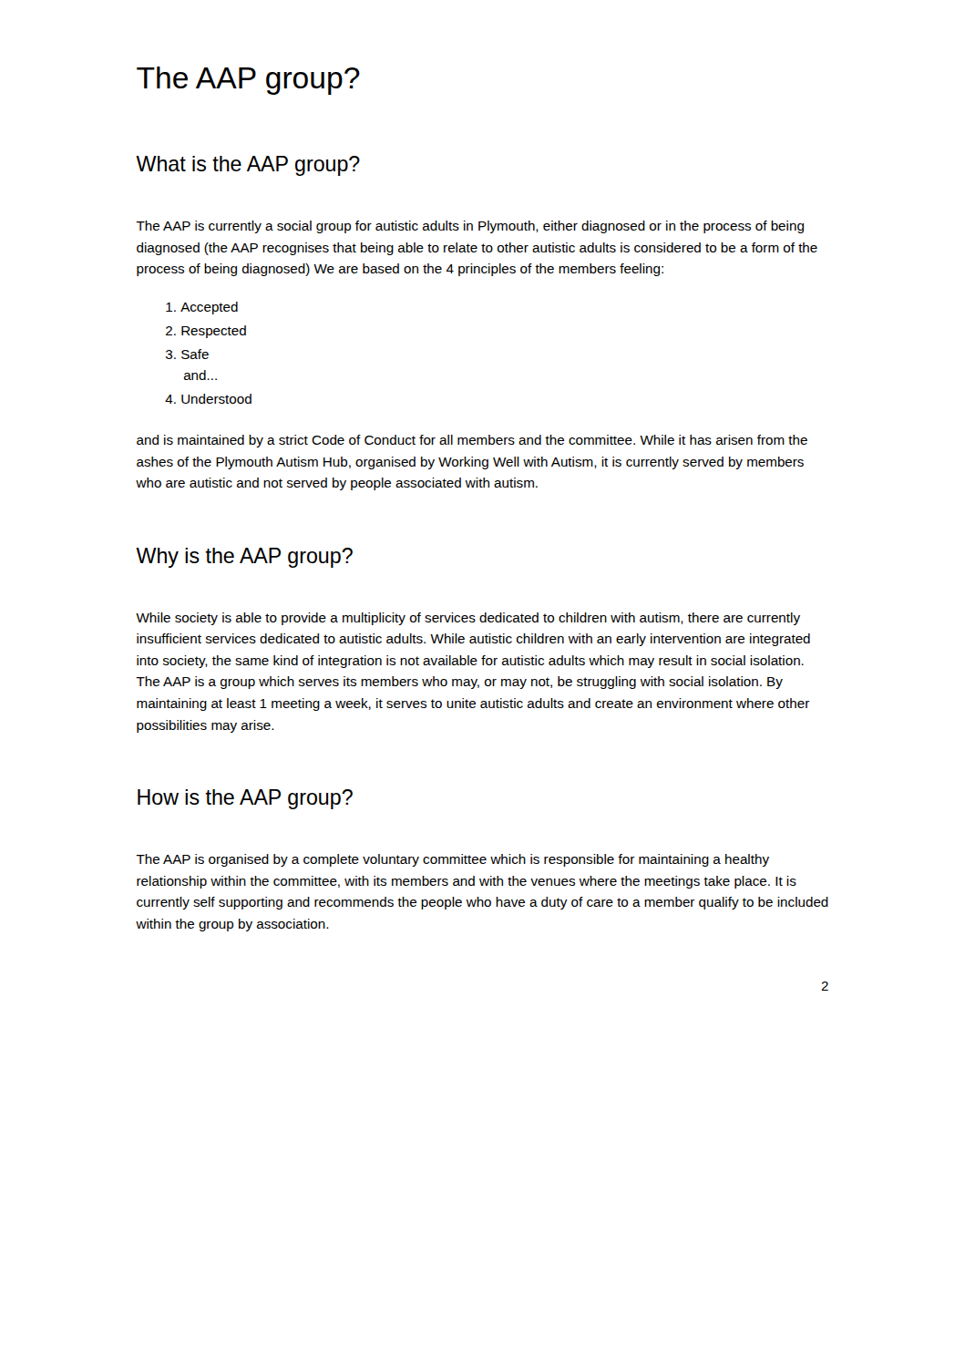The AAP group?
What is the AAP group?
The AAP is currently a social group for autistic adults in Plymouth, either diagnosed or in the process of being diagnosed (the AAP recognises that being able to relate to other autistic adults is considered to be a form of the process of being diagnosed) We are based on the 4 principles of the members feeling:
Accepted
Respected
Safeand...
Understood
and is maintained by a strict Code of Conduct for all members and the committee. While it has arisen from the ashes of the Plymouth Autism Hub, organised by Working Well with Autism, it is currently served by members who are autistic and not served by people associated with autism.
Why is the AAP group?
While society is able to provide a multiplicity of services dedicated to children with autism, there are currently insufficient services dedicated to autistic adults. While autistic children with an early intervention are integrated into society, the same kind of integration is not available for autistic adults which may result in social isolation. The AAP is a group which serves its members who may, or may not, be struggling with social isolation. By maintaining at least 1 meeting a week, it serves to unite autistic adults and create an environment where other possibilities may arise.
How is the AAP group?
The AAP is organised by a complete voluntary committee which is responsible for maintaining a healthy relationship within the committee, with its members and with the venues where the meetings take place. It is currently self supporting and recommends the people who have a duty of care to a member qualify to be included within the group by association.
2